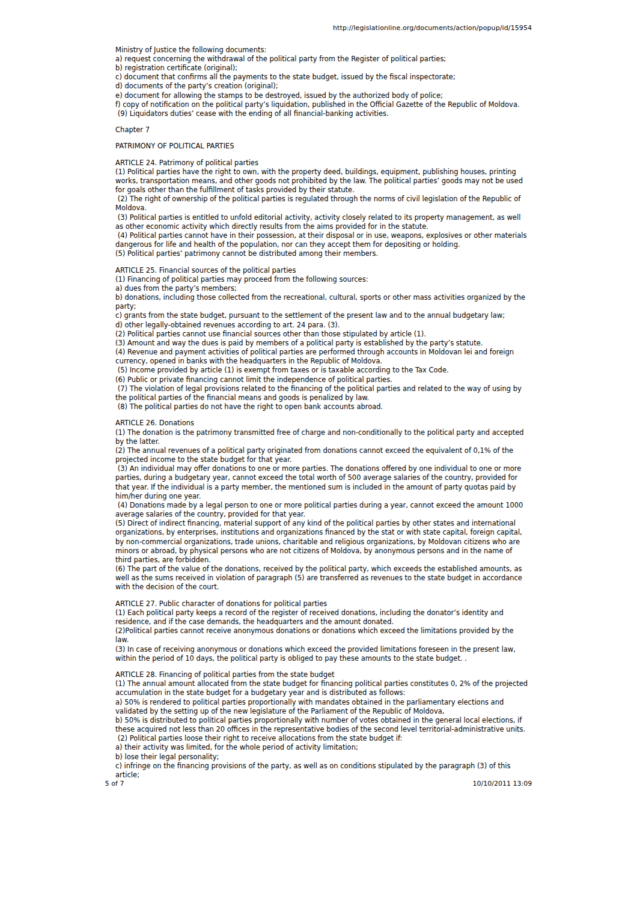http://legislationline.org/documents/action/popup/id/15954
Ministry of Justice the following documents:
a) request concerning the withdrawal of the political party from the Register of political parties;
b) registration certificate (original);
c) document that confirms all the payments to the state budget, issued by the fiscal inspectorate;
d) documents of the party’s creation (original);
e) document for allowing the stamps to be destroyed, issued by the authorized body of police;
f) copy of notification on the political party’s liquidation, published in the Official Gazette of the Republic of Moldova.
(9) Liquidators duties’ cease with the ending of all financial-banking activities.
Chapter 7
PATRIMONY OF POLITICAL PARTIES
ARTICLE 24. Patrimony of political parties
(1) Political parties have the right to own, with the property deed, buildings, equipment, publishing houses, printing works, transportation means, and other goods not prohibited by the law. The political parties’ goods may not be used for goals other than the fulfillment of tasks provided by their statute.
(2) The right of ownership of the political parties is regulated through the norms of civil legislation of the Republic of Moldova.
(3) Political parties is entitled to unfold editorial activity, activity closely related to its property management, as well as other economic activity which directly results from the aims provided for in the statute.
(4) Political parties cannot have in their possession, at their disposal or in use, weapons, explosives or other materials dangerous for life and health of the population, nor can they accept them for depositing or holding.
(5) Political parties’ patrimony cannot be distributed among their members.
ARTICLE 25. Financial sources of the political parties
(1) Financing of political parties may proceed from the following sources:
a) dues from the party’s members;
b) donations, including those collected from the recreational, cultural, sports or other mass activities organized by the party;
c) grants from the state budget, pursuant to the settlement of the present law and to the annual budgetary law;
d) other legally-obtained revenues according to art. 24 para. (3).
(2) Political parties cannot use financial sources other than those stipulated by article (1).
(3) Amount and way the dues is paid by members of a political party is established by the party’s statute.
(4) Revenue and payment activities of political parties are performed through accounts in Moldovan lei and foreign currency, opened in banks with the headquarters in the Republic of Moldova.
(5) Income provided by article (1) is exempt from taxes or is taxable according to the Tax Code.
(6) Public or private financing cannot limit the independence of political parties.
(7) The violation of legal provisions related to the financing of the political parties and related to the way of using by the political parties of the financial means and goods is penalized by law.
(8) The political parties do not have the right to open bank accounts abroad.
ARTICLE 26. Donations
(1) The donation is the patrimony transmitted free of charge and non-conditionally to the political party and accepted by the latter.
(2) The annual revenues of a political party originated from donations cannot exceed the equivalent of 0,1% of the projected income to the state budget for that year.
(3) An individual may offer donations to one or more parties. The donations offered by one individual to one or more parties, during a budgetary year, cannot exceed the total worth of 500 average salaries of the country, provided for that year. If the individual is a party member, the mentioned sum is included in the amount of party quotas paid by him/her during one year.
(4) Donations made by a legal person to one or more political parties during a year, cannot exceed the amount 1000 average salaries of the country, provided for that year.
(5) Direct of indirect financing, material support of any kind of the political parties by other states and international organizations, by enterprises, institutions and organizations financed by the stat or with state capital, foreign capital, by non-commercial organizations, trade unions, charitable and religious organizations, by Moldovan citizens who are minors or abroad, by physical persons who are not citizens of Moldova, by anonymous persons and in the name of third parties, are forbidden.
(6) The part of the value of the donations, received by the political party, which exceeds the established amounts, as well as the sums received in violation of paragraph (5) are transferred as revenues to the state budget in accordance with the decision of the court.
ARTICLE 27. Public character of donations for political parties
(1) Each political party keeps a record of the register of received donations, including the donator’s identity and residence, and if the case demands, the headquarters and the amount donated.
(2)Political parties cannot receive anonymous donations or donations which exceed the limitations provided by the law.
(3) In case of receiving anonymous or donations which exceed the provided limitations foreseen in the present law, within the period of 10 days, the political party is obliged to pay these amounts to the state budget. .
ARTICLE 28. Financing of political parties from the state budget
(1) The annual amount allocated from the state budget for financing political parties constitutes 0, 2% of the projected accumulation in the state budget for a budgetary year and is distributed as follows:
a) 50% is rendered to political parties proportionally with mandates obtained in the parliamentary elections and validated by the setting up of the new legislature of the Parliament of the Republic of Moldova,
b) 50% is distributed to political parties proportionally with number of votes obtained in the general local elections, if these acquired not less than 20 offices in the representative bodies of the second level territorial-administrative units.
(2) Political parties loose their right to receive allocations from the state budget if:
a) their activity was limited, for the whole period of activity limitation;
b) lose their legal personality;
c) infringe on the financing provisions of the party, as well as on conditions stipulated by the paragraph (3) of this article;
5 of 7 10/10/2011 13:09